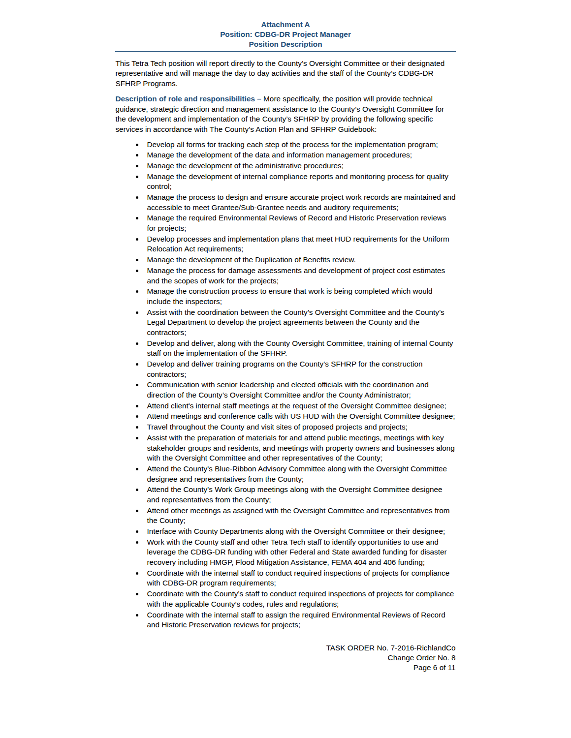Attachment A Position: CDBG-DR Project Manager Position Description
This Tetra Tech position will report directly to the County’s Oversight Committee or their designated representative and will manage the day to day activities and the staff of the County’s CDBG-DR SFHRP Programs.
Description of role and responsibilities – More specifically, the position will provide technical guidance, strategic direction and management assistance to the County’s Oversight Committee for the development and implementation of the County’s SFHRP by providing the following specific services in accordance with The County’s Action Plan and SFHRP Guidebook:
Develop all forms for tracking each step of the process for the implementation program;
Manage the development of the data and information management procedures;
Manage the development of the administrative procedures;
Manage the development of internal compliance reports and monitoring process for quality control;
Manage the process to design and ensure accurate project work records are maintained and accessible to meet Grantee/Sub-Grantee needs and auditory requirements;
Manage the required Environmental Reviews of Record and Historic Preservation reviews for projects;
Develop processes and implementation plans that meet HUD requirements for the Uniform Relocation Act requirements;
Manage the development of the Duplication of Benefits review.
Manage the process for damage assessments and development of project cost estimates and the scopes of work for the projects;
Manage the construction process to ensure that work is being completed which would include the inspectors;
Assist with the coordination between the County’s Oversight Committee and the County’s Legal Department to develop the project agreements between the County and the contractors;
Develop and deliver, along with the County Oversight Committee, training of internal County staff on the implementation of the SFHRP.
Develop and deliver training programs on the County’s SFHRP for the construction contractors;
Communication with senior leadership and elected officials with the coordination and direction of the County’s Oversight Committee and/or the County Administrator;
Attend client's internal staff meetings at the request of the Oversight Committee designee;
Attend meetings and conference calls with US HUD with the Oversight Committee designee;
Travel throughout the County and visit sites of proposed projects and projects;
Assist with the preparation of materials for and attend public meetings, meetings with key stakeholder groups and residents, and meetings with property owners and businesses along with the Oversight Committee and other representatives of the County;
Attend the County’s Blue-Ribbon Advisory Committee along with the Oversight Committee designee and representatives from the County;
Attend the County’s Work Group meetings along with the Oversight Committee designee and representatives from the County;
Attend other meetings as assigned with the Oversight Committee and representatives from the County;
Interface with County Departments along with the Oversight Committee or their designee;
Work with the County staff and other Tetra Tech staff to identify opportunities to use and leverage the CDBG-DR funding with other Federal and State awarded funding for disaster recovery including HMGP, Flood Mitigation Assistance, FEMA 404 and 406 funding;
Coordinate with the internal staff to conduct required inspections of projects for compliance with CDBG-DR program requirements;
Coordinate with the County’s staff to conduct required inspections of projects for compliance with the applicable County’s codes, rules and regulations;
Coordinate with the internal staff to assign the required Environmental Reviews of Record and Historic Preservation reviews for projects;
TASK ORDER No. 7-2016-RichlandCo Change Order No. 8 Page 6 of 11